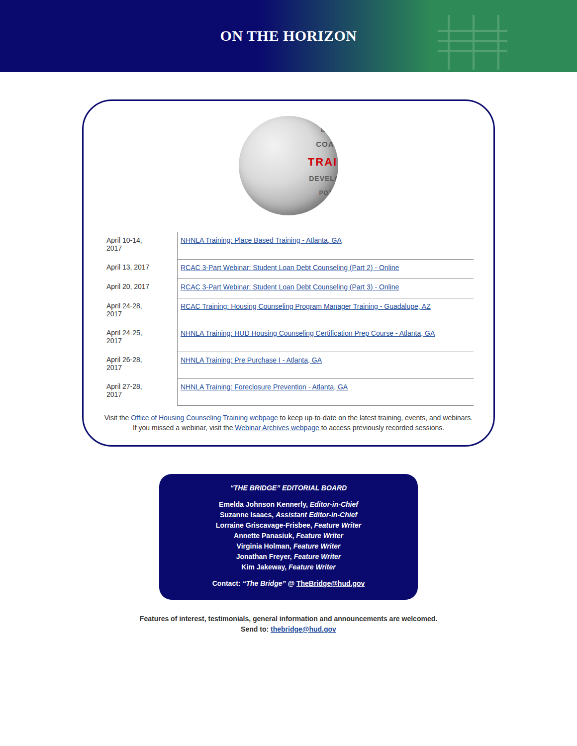ON THE HORIZON
BUSINESS COACHING TRAINING DEVELOPMENT POTENTIAL
| April 10-14, 2017 | NHNLA Training: Place Based Training - Atlanta, GA |
| April 13, 2017 | RCAC 3-Part Webinar: Student Loan Debt Counseling (Part 2) - Online |
| April 20, 2017 | RCAC 3-Part Webinar: Student Loan Debt Counseling (Part 3) - Online |
| April 24-28, 2017 | RCAC Training: Housing Counseling Program Manager Training - Guadalupe, AZ |
| April 24-25, 2017 | NHNLA Training: HUD Housing Counseling Certification Prep Course - Atlanta, GA |
| April 26-28, 2017 | NHNLA Training: Pre Purchase I - Atlanta, GA |
| April 27-28, 2017 | NHNLA Training: Foreclosure Prevention - Atlanta, GA |
Visit the Office of Housing Counseling Training webpage to keep up-to-date on the latest training, events, and webinars. If you missed a webinar, visit the Webinar Archives webpage to access previously recorded sessions.
“THE BRIDGE” EDITORIAL BOARD
Emelda Johnson Kennerly, Editor-in-Chief
Suzanne Isaacs, Assistant Editor-in-Chief
Lorraine Griscavage-Frisbee, Feature Writer
Annette Panasiuk, Feature Writer
Virginia Holman, Feature Writer
Jonathan Freyer, Feature Writer
Kim Jakeway, Feature Writer
Contact: “The Bridge” @ TheBridge@hud.gov
Features of interest, testimonials, general information and announcements are welcomed.
Send to: thebridge@hud.gov